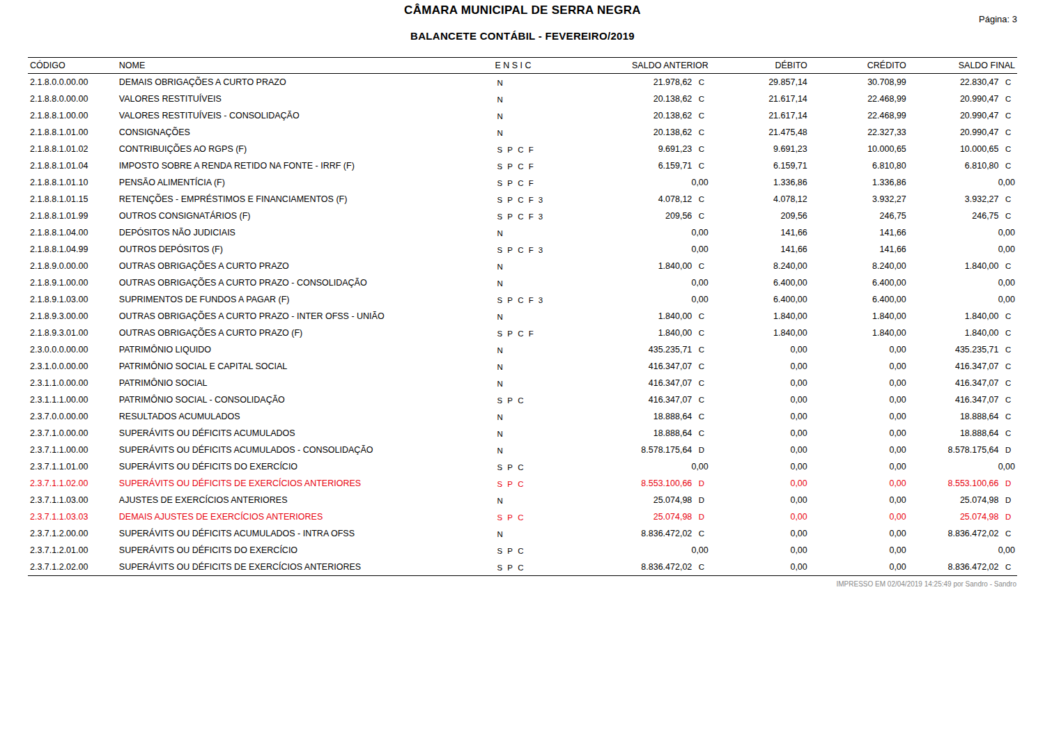Página: 3
CÂMARA MUNICIPAL DE SERRA NEGRA
BALANCETE CONTÁBIL - FEVEREIRO/2019
| CÓDIGO | NOME | E N S I C | SALDO ANTERIOR | DÉBITO | CRÉDITO | SALDO FINAL |
| --- | --- | --- | --- | --- | --- | --- |
| 2.1.8.0.0.00.00 | DEMAIS OBRIGAÇÕES A CURTO PRAZO | N | 21.978,62 C | 29.857,14 | 30.708,99 | 22.830,47 C |
| 2.1.8.8.0.00.00 | VALORES RESTITUÍVEIS | N | 20.138,62 C | 21.617,14 | 22.468,99 | 20.990,47 C |
| 2.1.8.8.1.00.00 | VALORES RESTITUÍVEIS - CONSOLIDAÇÃO | N | 20.138,62 C | 21.617,14 | 22.468,99 | 20.990,47 C |
| 2.1.8.8.1.01.00 | CONSIGNAÇÕES | N | 20.138,62 C | 21.475,48 | 22.327,33 | 20.990,47 C |
| 2.1.8.8.1.01.02 | CONTRIBUIÇÕES AO RGPS (F) | S P C F | 9.691,23 C | 9.691,23 | 10.000,65 | 10.000,65 C |
| 2.1.8.8.1.01.04 | IMPOSTO SOBRE A RENDA RETIDO NA FONTE - IRRF (F) | S P C F | 6.159,71 C | 6.159,71 | 6.810,80 | 6.810,80 C |
| 2.1.8.8.1.01.10 | PENSÃO ALIMENTÍCIA (F) | S P C F | 0,00 | 1.336,86 | 1.336,86 | 0,00 |
| 2.1.8.8.1.01.15 | RETENÇÕES - EMPRÉSTIMOS E FINANCIAMENTOS (F) | S P C F 3 | 4.078,12 C | 4.078,12 | 3.932,27 | 3.932,27 C |
| 2.1.8.8.1.01.99 | OUTROS CONSIGNATÁRIOS (F) | S P C F 3 | 209,56 C | 209,56 | 246,75 | 246,75 C |
| 2.1.8.8.1.04.00 | DEPÓSITOS NÃO JUDICIAIS | N | 0,00 | 141,66 | 141,66 | 0,00 |
| 2.1.8.8.1.04.99 | OUTROS DEPÓSITOS (F) | S P C F 3 | 0,00 | 141,66 | 141,66 | 0,00 |
| 2.1.8.9.0.00.00 | OUTRAS OBRIGAÇÕES A CURTO PRAZO | N | 1.840,00 C | 8.240,00 | 8.240,00 | 1.840,00 C |
| 2.1.8.9.1.00.00 | OUTRAS OBRIGAÇÕES A CURTO PRAZO - CONSOLIDAÇÃO | N | 0,00 | 6.400,00 | 6.400,00 | 0,00 |
| 2.1.8.9.1.03.00 | SUPRIMENTOS DE FUNDOS A PAGAR (F) | S P C F 3 | 0,00 | 6.400,00 | 6.400,00 | 0,00 |
| 2.1.8.9.3.00.00 | OUTRAS OBRIGAÇÕES A CURTO PRAZO - INTER OFSS - UNIÃO | N | 1.840,00 C | 1.840,00 | 1.840,00 | 1.840,00 C |
| 2.1.8.9.3.01.00 | OUTRAS OBRIGAÇÕES A CURTO PRAZO (F) | S P C F | 1.840,00 C | 1.840,00 | 1.840,00 | 1.840,00 C |
| 2.3.0.0.0.00.00 | PATRIMÔNIO LIQUIDO | N | 435.235,71 C | 0,00 | 0,00 | 435.235,71 C |
| 2.3.1.0.0.00.00 | PATRIMÔNIO SOCIAL E CAPITAL SOCIAL | N | 416.347,07 C | 0,00 | 0,00 | 416.347,07 C |
| 2.3.1.1.0.00.00 | PATRIMÔNIO SOCIAL | N | 416.347,07 C | 0,00 | 0,00 | 416.347,07 C |
| 2.3.1.1.1.00.00 | PATRIMÔNIO SOCIAL - CONSOLIDAÇÃO | S P C | 416.347,07 C | 0,00 | 0,00 | 416.347,07 C |
| 2.3.7.0.0.00.00 | RESULTADOS ACUMULADOS | N | 18.888,64 C | 0,00 | 0,00 | 18.888,64 C |
| 2.3.7.1.0.00.00 | SUPERÁVITS OU DÉFICITS ACUMULADOS | N | 18.888,64 C | 0,00 | 0,00 | 18.888,64 C |
| 2.3.7.1.1.00.00 | SUPERÁVITS OU DÉFICITS ACUMULADOS - CONSOLIDAÇÃO | N | 8.578.175,64 D | 0,00 | 0,00 | 8.578.175,64 D |
| 2.3.7.1.1.01.00 | SUPERÁVITS OU DÉFICITS DO EXERCÍCIO | S P C | 0,00 | 0,00 | 0,00 | 0,00 |
| 2.3.7.1.1.02.00 | SUPERÁVITS OU DÉFICITS DE EXERCÍCIOS ANTERIORES | S P C | 8.553.100,66 D | 0,00 | 0,00 | 8.553.100,66 D |
| 2.3.7.1.1.03.00 | AJUSTES DE EXERCÍCIOS ANTERIORES | N | 25.074,98 D | 0,00 | 0,00 | 25.074,98 D |
| 2.3.7.1.1.03.03 | DEMAIS AJUSTES DE EXERCÍCIOS ANTERIORES | S P C | 25.074,98 D | 0,00 | 0,00 | 25.074,98 D |
| 2.3.7.1.2.00.00 | SUPERÁVITS OU DÉFICITS ACUMULADOS - INTRA OFSS | N | 8.836.472,02 C | 0,00 | 0,00 | 8.836.472,02 C |
| 2.3.7.1.2.01.00 | SUPERÁVITS OU DÉFICITS DO EXERCÍCIO | S P C | 0,00 | 0,00 | 0,00 | 0,00 |
| 2.3.7.1.2.02.00 | SUPERÁVITS OU DÉFICITS DE EXERCÍCIOS ANTERIORES | S P C | 8.836.472,02 C | 0,00 | 0,00 | 8.836.472,02 C |
| IMPRESSO EM 02/04/2019 14:25:49 por Sandro - Sandro |